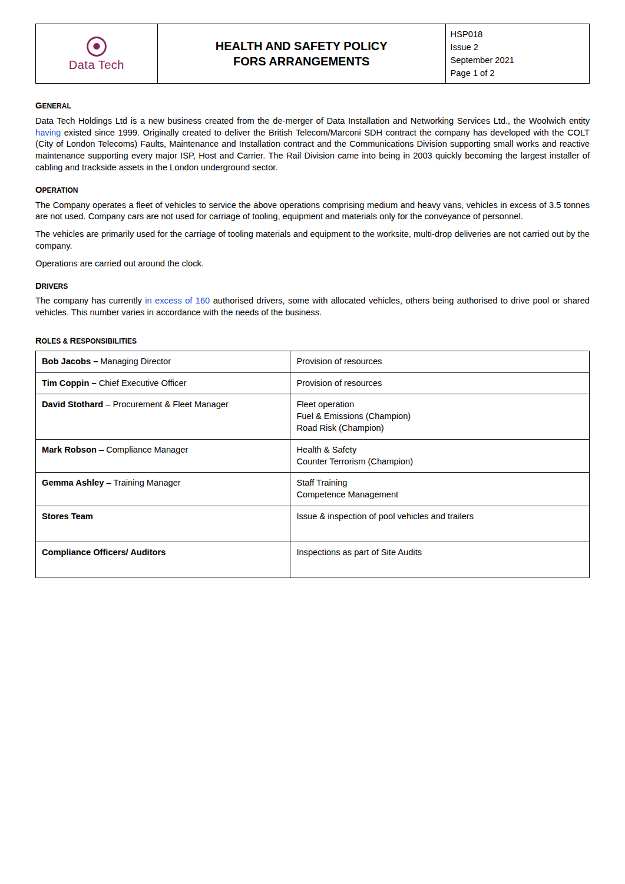| ⦿ Data Tech | HEALTH AND SAFETY POLICY FORS ARRANGEMENTS | HSP018 Issue 2 September 2021 Page 1 of 2 |
GENERAL
Data Tech Holdings Ltd is a new business created from the de-merger of Data Installation and Networking Services Ltd., the Woolwich entity having existed since 1999. Originally created to deliver the British Telecom/Marconi SDH contract the company has developed with the COLT (City of London Telecoms) Faults, Maintenance and Installation contract and the Communications Division supporting small works and reactive maintenance supporting every major ISP, Host and Carrier. The Rail Division came into being in 2003 quickly becoming the largest installer of cabling and trackside assets in the London underground sector.
OPERATION
The Company operates a fleet of vehicles to service the above operations comprising medium and heavy vans, vehicles in excess of 3.5 tonnes are not used. Company cars are not used for carriage of tooling, equipment and materials only for the conveyance of personnel.
The vehicles are primarily used for the carriage of tooling materials and equipment to the worksite, multi-drop deliveries are not carried out by the company.
Operations are carried out around the clock.
DRIVERS
The company has currently in excess of 160 authorised drivers, some with allocated vehicles, others being authorised to drive pool or shared vehicles. This number varies in accordance with the needs of the business.
ROLES & RESPONSIBILITIES
| Bob Jacobs – Managing Director | Provision of resources |
| Tim Coppin – Chief Executive Officer | Provision of resources |
| David Stothard – Procurement & Fleet Manager | Fleet operation Fuel & Emissions (Champion) Road Risk (Champion) |
| Mark Robson – Compliance Manager | Health & Safety Counter Terrorism (Champion) |
| Gemma Ashley – Training Manager | Staff Training Competence Management |
| Stores Team | Issue & inspection of pool vehicles and trailers |
| Compliance Officers/ Auditors | Inspections as part of Site Audits |